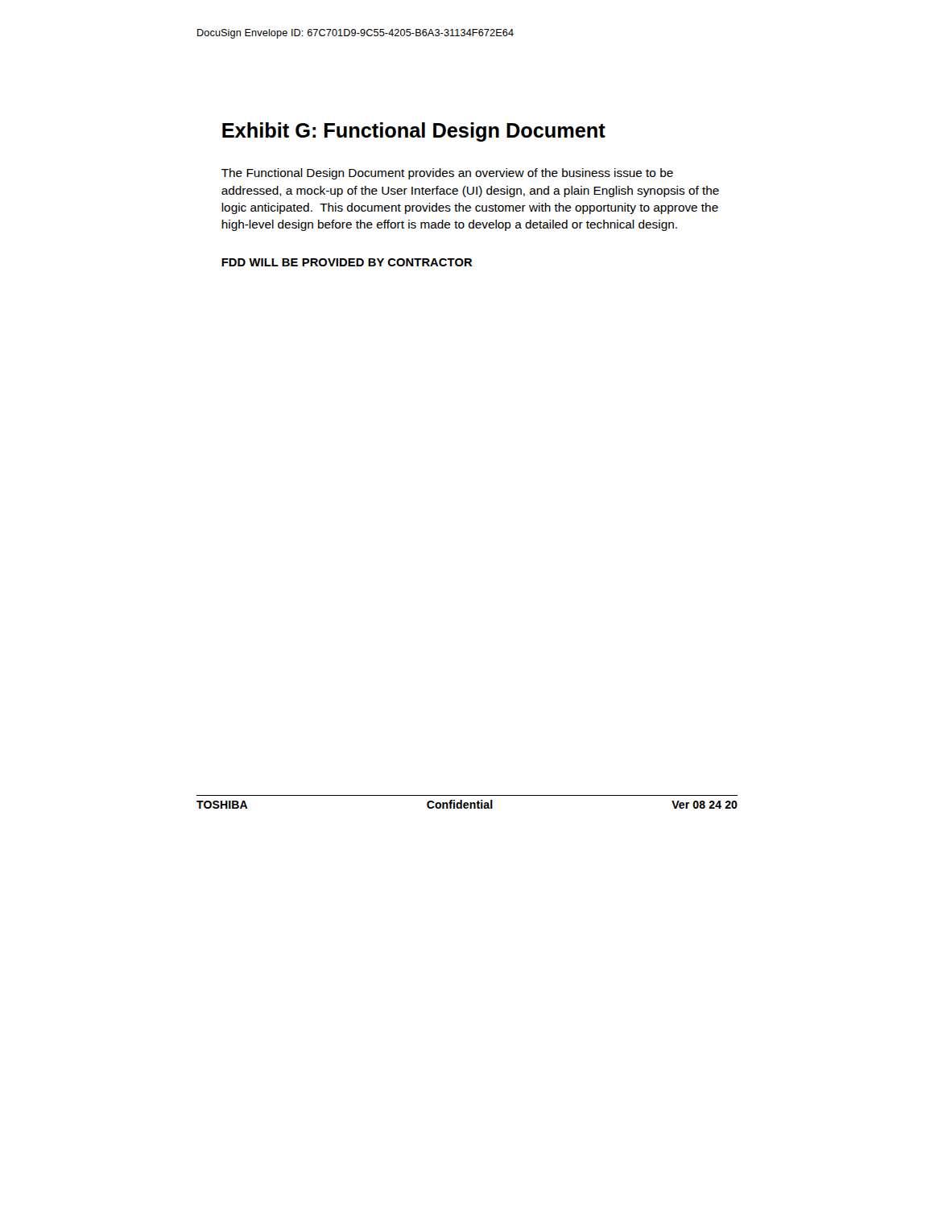DocuSign Envelope ID: 67C701D9-9C55-4205-B6A3-31134F672E64
Exhibit G: Functional Design Document
The Functional Design Document provides an overview of the business issue to be addressed, a mock-up of the User Interface (UI) design, and a plain English synopsis of the logic anticipated. This document provides the customer with the opportunity to approve the high-level design before the effort is made to develop a detailed or technical design.
FDD WILL BE PROVIDED BY CONTRACTOR
TOSHIBA
Confidential
Ver 08 24 20